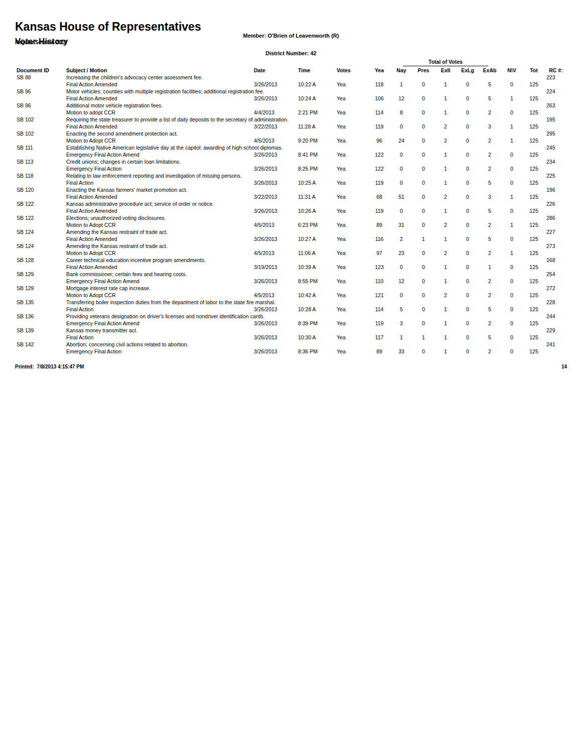Kansas House of Representatives
Voter History
Member: O'Brien of Leavenworth (R)
Regular Session 2013
District Number: 42
| | Total of Votes | |
| --- | --- | --- |
| Document ID | Subject / Motion | Date | Time | Votes | Yea | Nay | Pres | ExII | ExLg | ExAb | N\V | Tot | RC #: |
| SB 88 | Increasing the children's advocacy center assessment fee. | 223 |
| | Final Action Amended | 3/26/2013 | 10:22 A | Yea | 118 | 1 | 0 | 1 | 0 | 5 | 0 | 125 | |
| SB 96 | Motor vehicles; counties with multiple registration facilities; additional registration fee. | 224 |
| | Final Action Amended | 3/26/2013 | 10:24 A | Yea | 106 | 12 | 0 | 1 | 0 | 5 | 1 | 125 | |
| SB 96 | Additional motor vehicle registration fees. | 263 |
| | Motion to adopt CCR | 4/4/2013 | 2:21 PM | Yea | 114 | 8 | 0 | 1 | 0 | 2 | 0 | 125 | |
| SB 102 | Requiring the state treasurer to provide a list of daily deposits to the secretary of administration. | 195 |
| | Final Action Amended | 3/22/2013 | 11:28 A | Yea | 119 | 0 | 0 | 2 | 0 | 3 | 1 | 125 | |
| SB 102 | Enacting the second amendment protection act. | 295 |
| | Motion to Adopt CCR | 4/5/2013 | 9:20 PM | Yea | 96 | 24 | 0 | 2 | 0 | 2 | 1 | 125 | |
| SB 111 | Establishing Native American legislative day at the capitol; awarding of high school diplomas. | 245 |
| | Emergency Final Action Amend | 3/26/2013 | 8:41 PM | Yea | 122 | 0 | 0 | 1 | 0 | 2 | 0 | 125 | |
| SB 113 | Credit unions; changes in certain loan limitations. | 234 |
| | Emergency Final Action | 3/26/2013 | 8:25 PM | Yea | 122 | 0 | 0 | 1 | 0 | 2 | 0 | 125 | |
| SB 118 | Relating to law enforcement reporting and investigation of missing persons. | 225 |
| | Final Action | 3/26/2013 | 10:25 A | Yea | 119 | 0 | 0 | 1 | 0 | 5 | 0 | 125 | |
| SB 120 | Enacting the Kansas farmers' market promotion act. | 196 |
| | Final Action Amended | 3/22/2013 | 11:31 A | Yea | 68 | 51 | 0 | 2 | 0 | 3 | 1 | 125 | |
| SB 122 | Kansas administrative procedure act; service of order or notice. | 226 |
| | Final Action Amended | 3/26/2013 | 10:26 A | Yea | 119 | 0 | 0 | 1 | 0 | 5 | 0 | 125 | |
| SB 122 | Elections; unauthorized voting disclosures. | 286 |
| | Motion to Adopt CCR | 4/5/2013 | 6:23 PM | Yea | 89 | 31 | 0 | 2 | 0 | 2 | 1 | 125 | |
| SB 124 | Amending the Kansas restraint of trade act. | 227 |
| | Final Action Amended | 3/26/2013 | 10:27 A | Yea | 116 | 2 | 1 | 1 | 0 | 5 | 0 | 125 | |
| SB 124 | Amending the Kansas restraint of trade act. | 273 |
| | Motion to Adopt CCR | 4/5/2013 | 11:06 A | Yea | 97 | 23 | 0 | 2 | 0 | 2 | 1 | 125 | |
| SB 128 | Career technical education incentive program amendments. | 168 |
| | Final Action Amended | 3/19/2013 | 10:39 A | Yea | 123 | 0 | 0 | 1 | 0 | 1 | 0 | 125 | |
| SB 129 | Bank commissioner; certain fees and hearing costs. | 254 |
| | Emergency Final Action Amend | 3/26/2013 | 8:55 PM | Yea | 110 | 12 | 0 | 1 | 0 | 2 | 0 | 125 | |
| SB 129 | Mortgage interest rate cap increase. | 272 |
| | Motion to Adopt CCR | 4/5/2013 | 10:42 A | Yea | 121 | 0 | 0 | 2 | 0 | 2 | 0 | 125 | |
| SB 135 | Transferring boiler inspection duties from the department of labor to the state fire marshal. | 228 |
| | Final Action | 3/26/2013 | 10:28 A | Yea | 114 | 5 | 0 | 1 | 0 | 5 | 0 | 125 | |
| SB 136 | Providing veterans designation on driver's licenses and nondriver identification cards. | 244 |
| | Emergency Final Action Amend | 3/26/2013 | 8:39 PM | Yea | 119 | 3 | 0 | 1 | 0 | 2 | 0 | 125 | |
| SB 139 | Kansas money transmitter act. | 229 |
| | Final Action | 3/26/2013 | 10:30 A | Yea | 117 | 1 | 1 | 1 | 0 | 5 | 0 | 125 | |
| SB 142 | Abortion; concerning civil actions related to abortion. | 241 |
| | Emergency Final Action | 3/26/2013 | 8:36 PM | Yea | 89 | 33 | 0 | 1 | 0 | 2 | 0 | 125 | |
Printed: 7/8/2013 4:15:47 PM
14